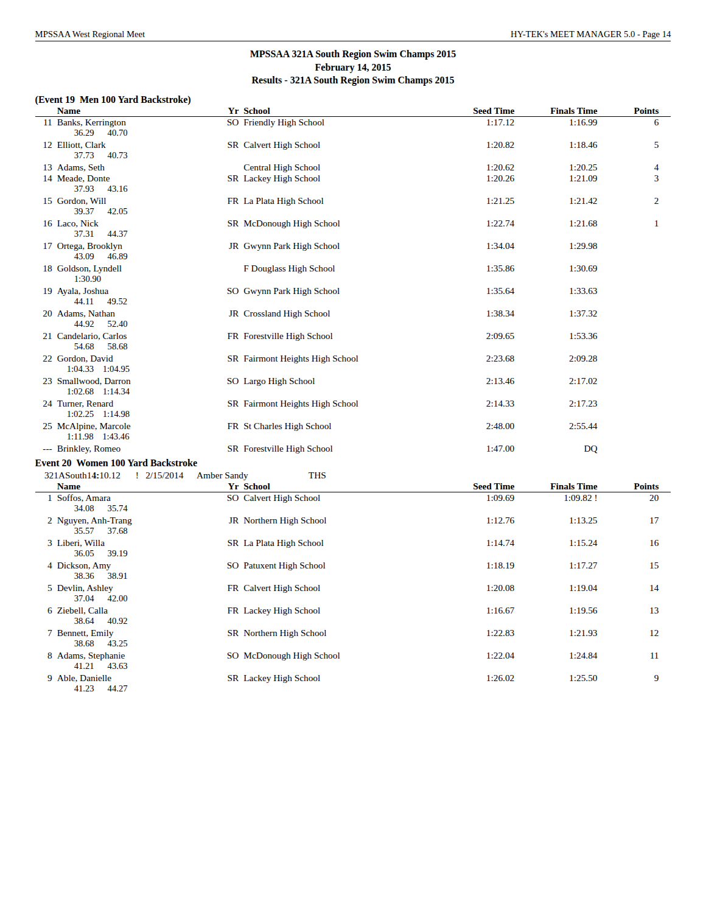MPSSAA West Regional Meet
HY-TEK's MEET MANAGER 5.0 - Page 14
MPSSAA 321A South Region Swim Champs 2015
February 14, 2015
Results - 321A South Region Swim Champs 2015
(Event 19 Men 100 Yard Backstroke)
| | Name | Yr | School | Seed Time | Finals Time | Points |
| --- | --- | --- | --- | --- | --- | --- |
| 11 | Banks, Kerrington | SO | Friendly High School | 1:17.12 | 1:16.99 | 6 |
| | 36.29 40.70 | |
| 12 | Elliott, Clark | SR | Calvert High School | 1:20.82 | 1:18.46 | 5 |
| | 37.73 40.73 | |
| 13 | Adams, Seth | | Central High School | 1:20.62 | 1:20.25 | 4 |
| 14 | Meade, Donte | SR | Lackey High School | 1:20.26 | 1:21.09 | 3 |
| | 37.93 43.16 | |
| 15 | Gordon, Will | FR | La Plata High School | 1:21.25 | 1:21.42 | 2 |
| | 39.37 42.05 | |
| 16 | Laco, Nick | SR | McDonough High School | 1:22.74 | 1:21.68 | 1 |
| | 37.31 44.37 | |
| 17 | Ortega, Brooklyn | JR | Gwynn Park High School | 1:34.04 | 1:29.98 | |
| | 43.09 46.89 | |
| 18 | Goldson, Lyndell | | F Douglass High School | 1:35.86 | 1:30.69 | |
| | 1:30.90 | |
| 19 | Ayala, Joshua | SO | Gwynn Park High School | 1:35.64 | 1:33.63 | |
| | 44.11 49.52 | |
| 20 | Adams, Nathan | JR | Crossland High School | 1:38.34 | 1:37.32 | |
| | 44.92 52.40 | |
| 21 | Candelario, Carlos | FR | Forestville High School | 2:09.65 | 1:53.36 | |
| | 54.68 58.68 | |
| 22 | Gordon, David | SR | Fairmont Heights High School | 2:23.68 | 2:09.28 | |
| | 1:04.33 1:04.95 | |
| 23 | Smallwood, Darron | SO | Largo High School | 2:13.46 | 2:17.02 | |
| | 1:02.68 1:14.34 | |
| 24 | Turner, Renard | SR | Fairmont Heights High School | 2:14.33 | 2:17.23 | |
| | 1:02.25 1:14.98 | |
| 25 | McAlpine, Marcole | FR | St Charles High School | 2:48.00 | 2:55.44 | |
| | 1:11.98 1:43.46 | |
| --- | Brinkley, Romeo | SR | Forestville High School | 1:47.00 | DQ | |
Event 20 Women 100 Yard Backstroke
321ASouth14: 1:10.12 ! 2/15/2014 Amber Sandy THS
| | Name | Yr | School | Seed Time | Finals Time | Points |
| --- | --- | --- | --- | --- | --- | --- |
| 1 | Soffos, Amara | SO | Calvert High School | 1:09.69 | 1:09.82 ! | 20 |
| | 34.08 35.74 | |
| 2 | Nguyen, Anh-Trang | JR | Northern High School | 1:12.76 | 1:13.25 | 17 |
| | 35.57 37.68 | |
| 3 | Liberi, Willa | SR | La Plata High School | 1:14.74 | 1:15.24 | 16 |
| | 36.05 39.19 | |
| 4 | Dickson, Amy | SO | Patuxent High School | 1:18.19 | 1:17.27 | 15 |
| | 38.36 38.91 | |
| 5 | Devlin, Ashley | FR | Calvert High School | 1:20.08 | 1:19.04 | 14 |
| | 37.04 42.00 | |
| 6 | Ziebell, Calla | FR | Lackey High School | 1:16.67 | 1:19.56 | 13 |
| | 38.64 40.92 | |
| 7 | Bennett, Emily | SR | Northern High School | 1:22.83 | 1:21.93 | 12 |
| | 38.68 43.25 | |
| 8 | Adams, Stephanie | SO | McDonough High School | 1:22.04 | 1:24.84 | 11 |
| | 41.21 43.63 | |
| 9 | Able, Danielle | SR | Lackey High School | 1:26.02 | 1:25.50 | 9 |
| | 41.23 44.27 | |